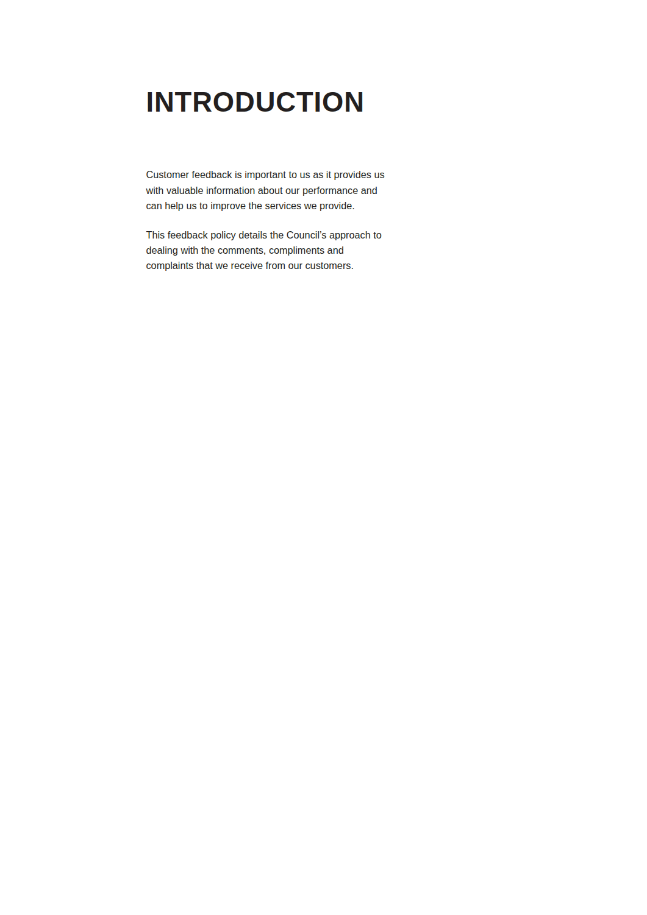INTRODUCTION
Customer feedback is important to us as it provides us with valuable information about our performance and can help us to improve the services we provide.
This feedback policy details the Council’s approach to dealing with the comments, compliments and complaints that we receive from our customers.